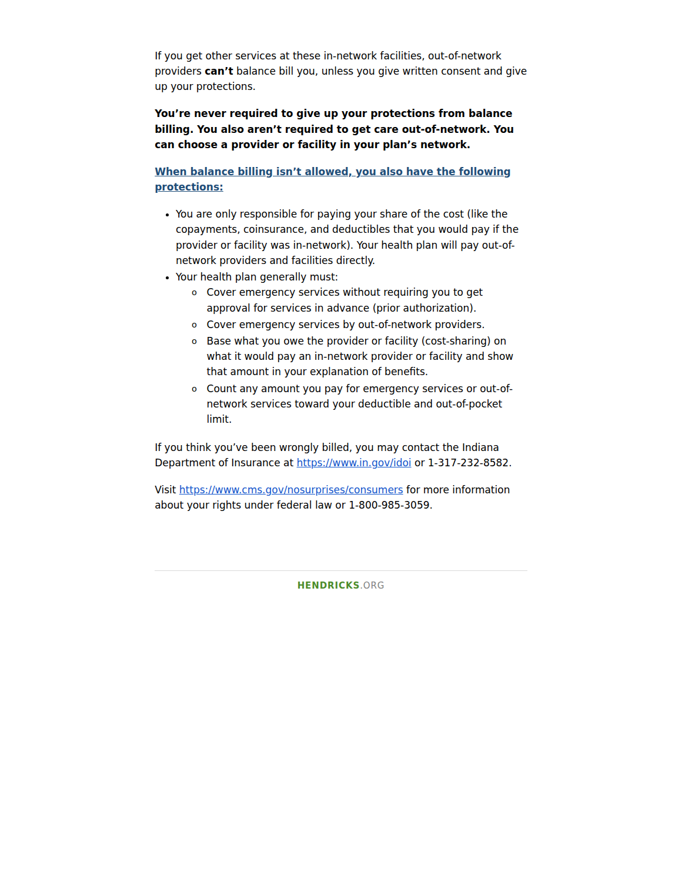If you get other services at these in-network facilities, out-of-network providers can’t balance bill you, unless you give written consent and give up your protections.
You’re never required to give up your protections from balance billing. You also aren’t required to get care out-of-network. You can choose a provider or facility in your plan’s network.
When balance billing isn’t allowed, you also have the following protections:
You are only responsible for paying your share of the cost (like the copayments, coinsurance, and deductibles that you would pay if the provider or facility was in-network). Your health plan will pay out-of-network providers and facilities directly.
Your health plan generally must:
Cover emergency services without requiring you to get approval for services in advance (prior authorization).
Cover emergency services by out-of-network providers.
Base what you owe the provider or facility (cost-sharing) on what it would pay an in-network provider or facility and show that amount in your explanation of benefits.
Count any amount you pay for emergency services or out-of-network services toward your deductible and out-of-pocket limit.
If you think you’ve been wrongly billed, you may contact the Indiana Department of Insurance at https://www.in.gov/idoi or 1-317-232-8582.
Visit https://www.cms.gov/nosurprises/consumers for more information about your rights under federal law or 1-800-985-3059.
HENDRICKS.ORG